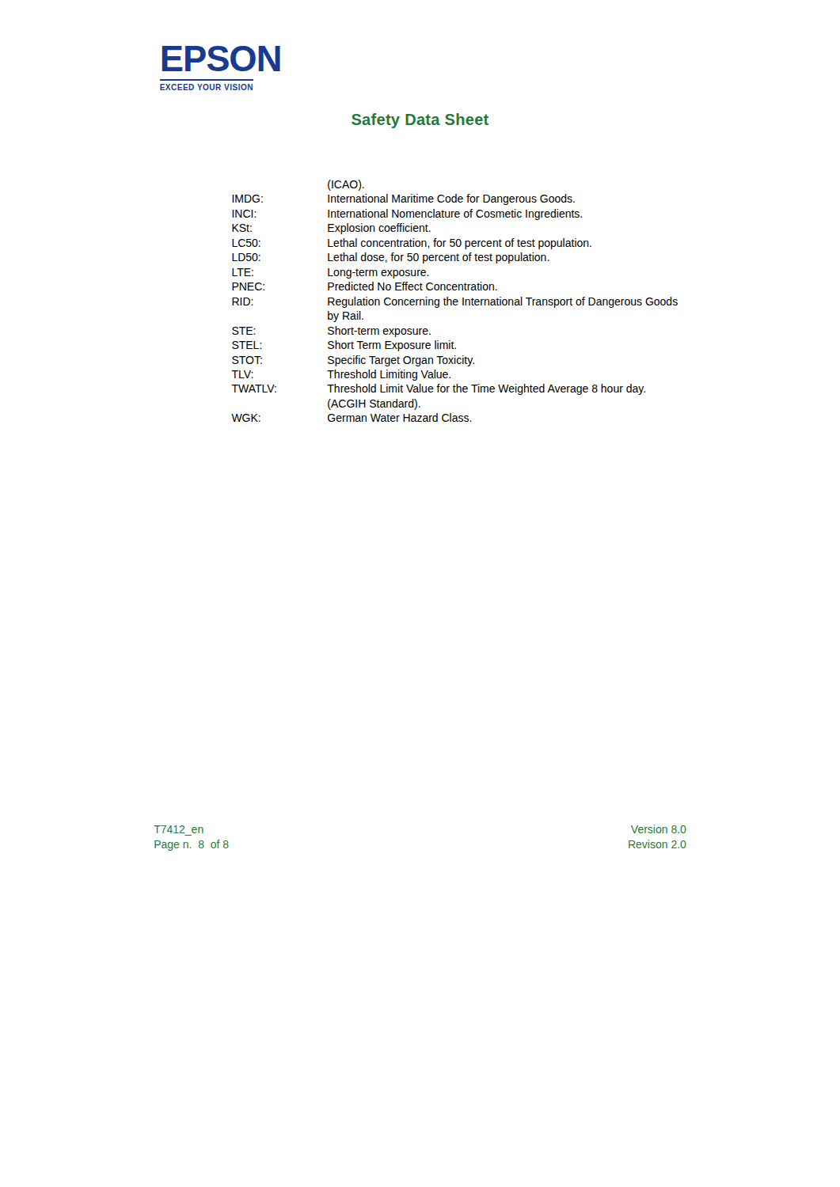EPSON
EXCEED YOUR VISION
Safety Data Sheet
| | (ICAO). |
| IMDG: | International Maritime Code for Dangerous Goods. |
| INCI: | International Nomenclature of Cosmetic Ingredients. |
| KSt: | Explosion coefficient. |
| LC50: | Lethal concentration, for 50 percent of test population. |
| LD50: | Lethal dose, for 50 percent of test population. |
| LTE: | Long-term exposure. |
| PNEC: | Predicted No Effect Concentration. |
| RID: | Regulation Concerning the International Transport of Dangerous Goods by Rail. |
| STE: | Short-term exposure. |
| STEL: | Short Term Exposure limit. |
| STOT: | Specific Target Organ Toxicity. |
| TLV: | Threshold Limiting Value. |
| TWATLV: | Threshold Limit Value for the Time Weighted Average 8 hour day. (ACGIH Standard). |
| WGK: | German Water Hazard Class. |
T7412_en Version 8.0
Page n. 8 of 8 Revison 2.0